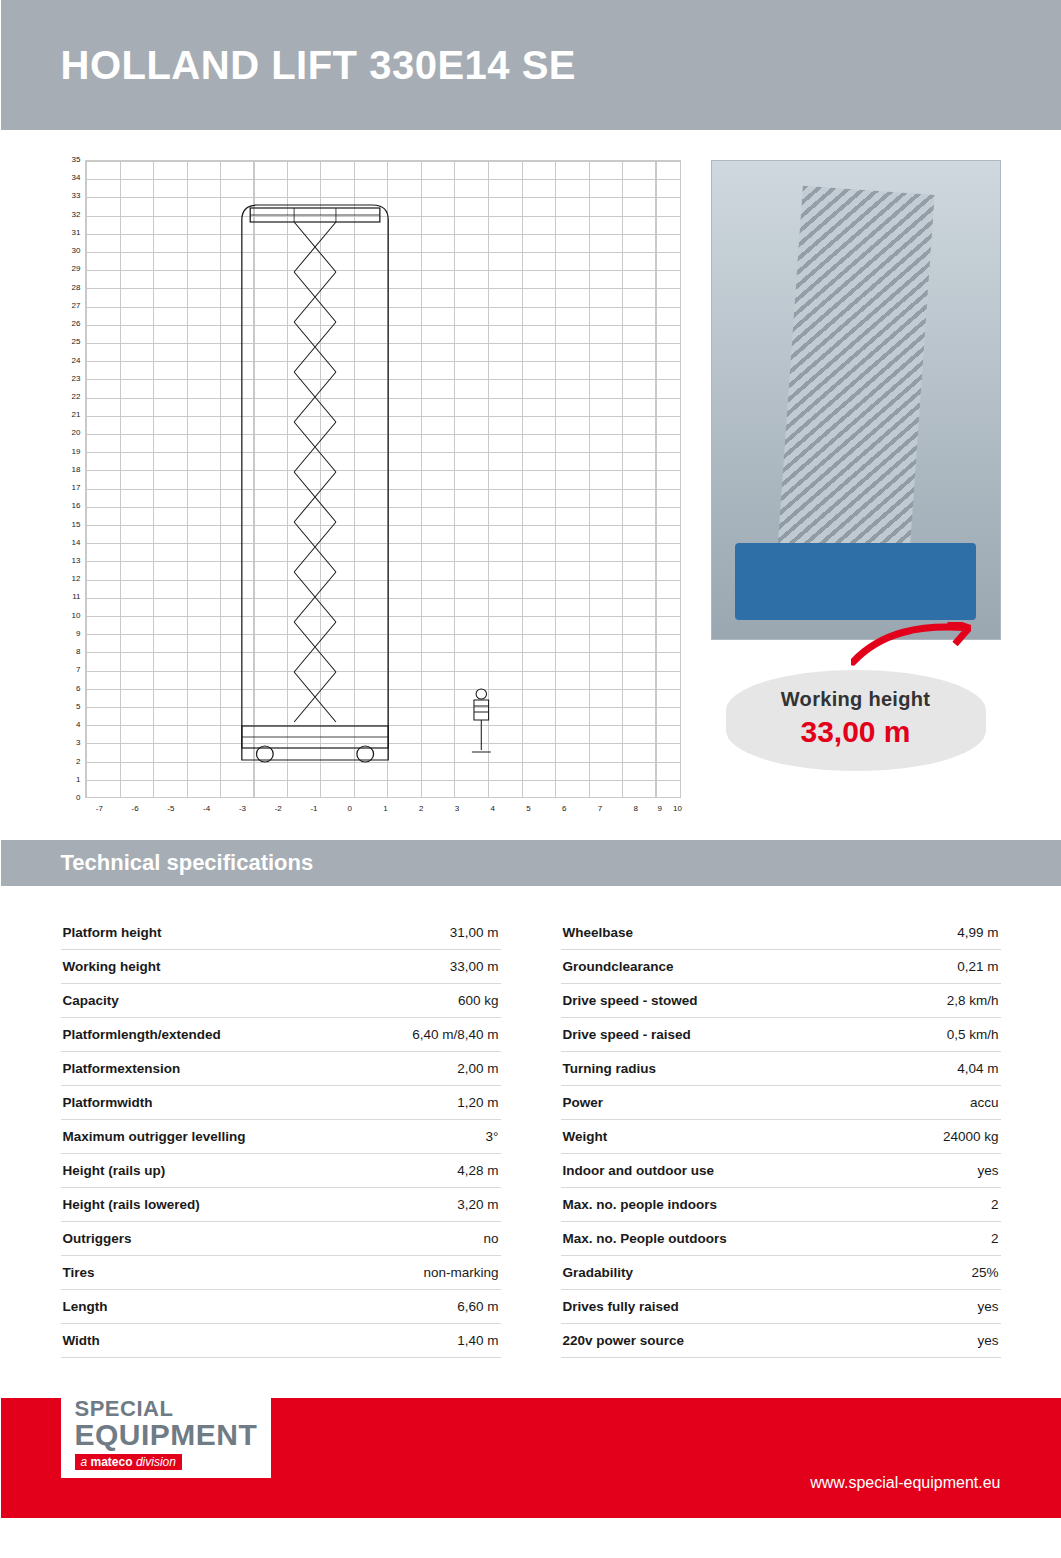HOLLAND LIFT 330E14 SE
35 34 33 32 31 30 29 28 27 26 25 24 23 22 21 20 19 18 17 16 15 14 13 12 11 10 9 8 7 6 5 4 3 2 1 0
-7 -6 -5 -4 -3 -2 -1 0 1 2 3 4 5 6 7 8 9 10
Working height
33,00 m
Technical specifications
| Platform height | 31,00 m |
| Working height | 33,00 m |
| Capacity | 600 kg |
| Platformlength/extended | 6,40 m/8,40 m |
| Platformextension | 2,00 m |
| Platformwidth | 1,20 m |
| Maximum outrigger levelling | 3° |
| Height (rails up) | 4,28 m |
| Height (rails lowered) | 3,20 m |
| Outriggers | no |
| Tires | non-marking |
| Length | 6,60 m |
| Width | 1,40 m |
| Wheelbase | 4,99 m |
| Groundclearance | 0,21 m |
| Drive speed - stowed | 2,8 km/h |
| Drive speed - raised | 0,5 km/h |
| Turning radius | 4,04 m |
| Power | accu |
| Weight | 24000 kg |
| Indoor and outdoor use | yes |
| Max. no. people indoors | 2 |
| Max. no. People outdoors | 2 |
| Gradability | 25% |
| Drives fully raised | yes |
| 220v power source | yes |
SPECIAL
EQUIPMENT
a mateco division
www.special-equipment.eu